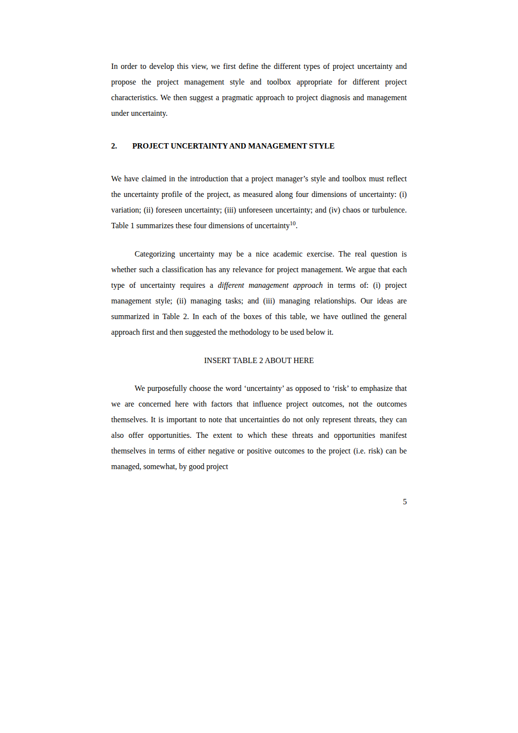In order to develop this view, we first define the different types of project uncertainty and propose the project management style and toolbox appropriate for different project characteristics. We then suggest a pragmatic approach to project diagnosis and management under uncertainty.
2. PROJECT UNCERTAINTY AND MANAGEMENT STYLE
We have claimed in the introduction that a project manager’s style and toolbox must reflect the uncertainty profile of the project, as measured along four dimensions of uncertainty: (i) variation; (ii) foreseen uncertainty; (iii) unforeseen uncertainty; and (iv) chaos or turbulence. Table 1 summarizes these four dimensions of uncertainty10.
Categorizing uncertainty may be a nice academic exercise. The real question is whether such a classification has any relevance for project management. We argue that each type of uncertainty requires a different management approach in terms of: (i) project management style; (ii) managing tasks; and (iii) managing relationships. Our ideas are summarized in Table 2. In each of the boxes of this table, we have outlined the general approach first and then suggested the methodology to be used below it.
INSERT TABLE 2 ABOUT HERE
We purposefully choose the word ‘uncertainty’ as opposed to ‘risk’ to emphasize that we are concerned here with factors that influence project outcomes, not the outcomes themselves. It is important to note that uncertainties do not only represent threats, they can also offer opportunities. The extent to which these threats and opportunities manifest themselves in terms of either negative or positive outcomes to the project (i.e. risk) can be managed, somewhat, by good project
5